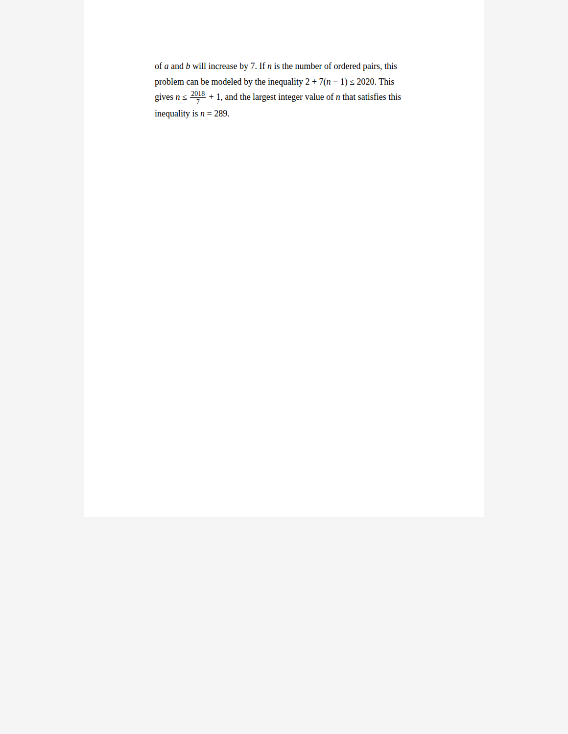of a and b will increase by 7. If n is the number of ordered pairs, this problem can be modeled by the inequality 2 + 7(n − 1) ≤ 2020. This gives n ≤ 20187 + 1, and the largest integer value of n that satisfies this inequality is n = 289.